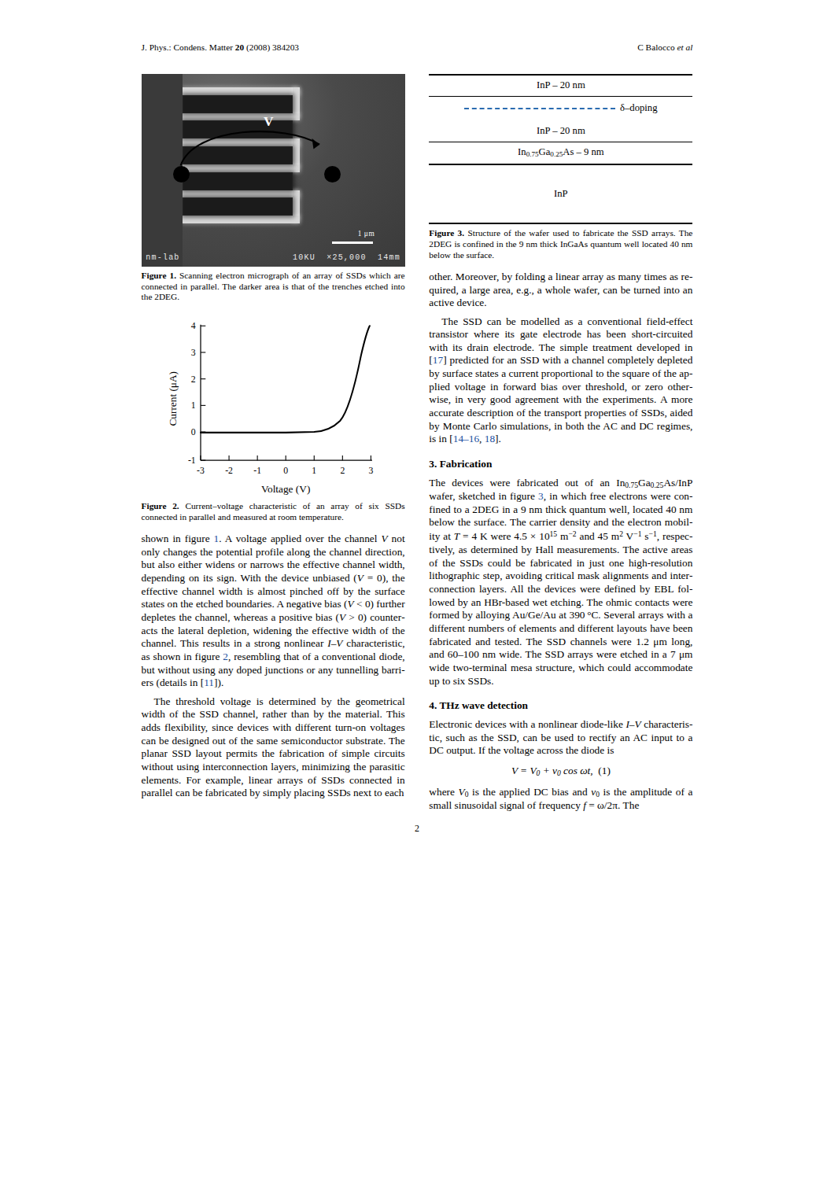J. Phys.: Condens. Matter 20 (2008) 384203
C Balocco et al
V
1 μm
nm-lab 10KU ×25,000 14mm
Figure 1. Scanning electron micrograph of an array of SSDs which are connected in parallel. The darker area is that of the trenches etched into the 2DEG.
4 3 2 1 0 -1 -3 -2 -1 0 1 2 3 Current (μA) Voltage (V)
Figure 2. Current–voltage characteristic of an array of six SSDs connected in parallel and measured at room temperature.
shown in figure 1. A voltage applied over the channel V not only changes the potential profile along the channel direction, but also either widens or narrows the effective channel width, depending on its sign. With the device unbiased (V = 0), the effective channel width is almost pinched off by the surface states on the etched boundaries. A negative bias (V < 0) further depletes the channel, whereas a positive bias (V > 0) counteracts the lateral depletion, widening the effective width of the channel. This results in a strong nonlinear I–V characteristic, as shown in figure 2, resembling that of a conventional diode, but without using any doped junctions or any tunnelling barriers (details in [11]).
The threshold voltage is determined by the geometrical width of the SSD channel, rather than by the material. This adds flexibility, since devices with different turn-on voltages can be designed out of the same semiconductor substrate. The planar SSD layout permits the fabrication of simple circuits without using interconnection layers, minimizing the parasitic elements. For example, linear arrays of SSDs connected in parallel can be fabricated by simply placing SSDs next to each
InP – 20 nm
δ–doping
InP – 20 nm
In0.75Ga0.25As – 9 nm
InP
Figure 3. Structure of the wafer used to fabricate the SSD arrays. The 2DEG is confined in the 9 nm thick InGaAs quantum well located 40 nm below the surface.
other. Moreover, by folding a linear array as many times as required, a large area, e.g., a whole wafer, can be turned into an active device.
The SSD can be modelled as a conventional field-effect transistor where its gate electrode has been short-circuited with its drain electrode. The simple treatment developed in [17] predicted for an SSD with a channel completely depleted by surface states a current proportional to the square of the applied voltage in forward bias over threshold, or zero otherwise, in very good agreement with the experiments. A more accurate description of the transport properties of SSDs, aided by Monte Carlo simulations, in both the AC and DC regimes, is in [14–16, 18].
3. Fabrication
The devices were fabricated out of an In0.75Ga0.25As/InP wafer, sketched in figure 3, in which free electrons were confined to a 2DEG in a 9 nm thick quantum well, located 40 nm below the surface. The carrier density and the electron mobility at T = 4 K were 4.5 × 1015 m−2 and 45 m2 V−1 s−1, respectively, as determined by Hall measurements. The active areas of the SSDs could be fabricated in just one high-resolution lithographic step, avoiding critical mask alignments and interconnection layers. All the devices were defined by EBL followed by an HBr-based wet etching. The ohmic contacts were formed by alloying Au/Ge/Au at 390 °C. Several arrays with a different numbers of elements and different layouts have been fabricated and tested. The SSD channels were 1.2 μm long, and 60–100 nm wide. The SSD arrays were etched in a 7 μm wide two-terminal mesa structure, which could accommodate up to six SSDs.
4. THz wave detection
Electronic devices with a nonlinear diode-like I–V characteristic, such as the SSD, can be used to rectify an AC input to a DC output. If the voltage across the diode is
V = V0 + v0 cos ωt, (1)
where V0 is the applied DC bias and v0 is the amplitude of a small sinusoidal signal of frequency f = ω/2π. The
2